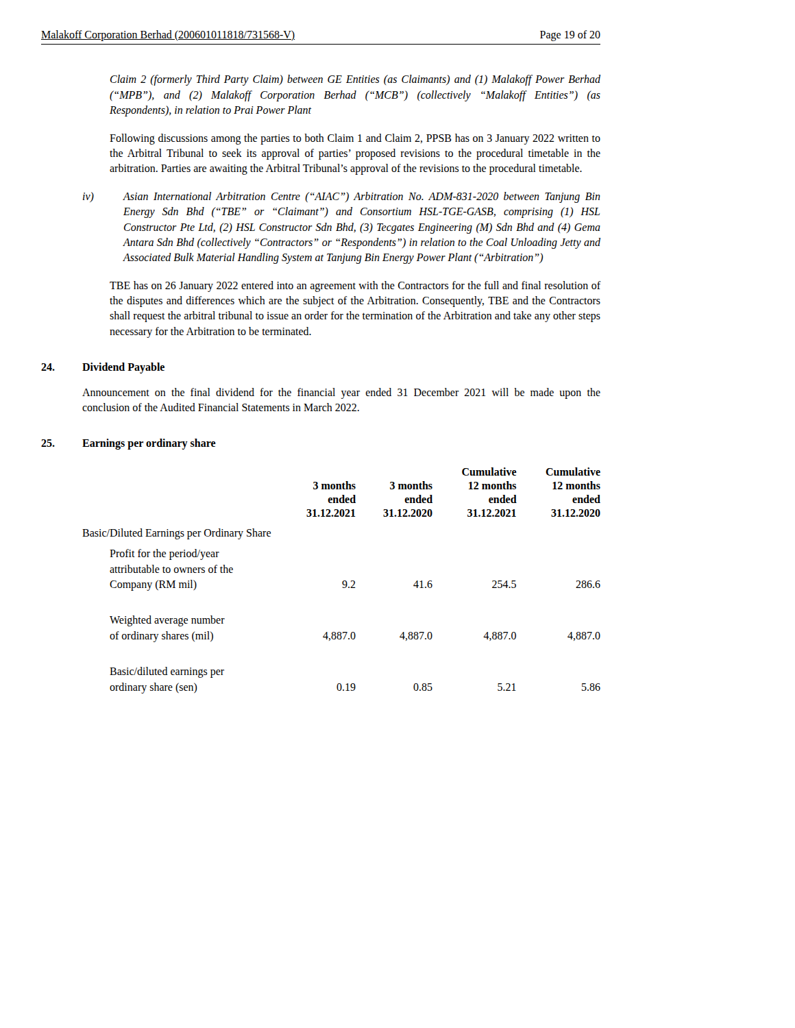Malakoff Corporation Berhad (200601011818/731568-V) Page 19 of 20
Claim 2 (formerly Third Party Claim) between GE Entities (as Claimants) and (1) Malakoff Power Berhad (“MPB”), and (2) Malakoff Corporation Berhad (“MCB”) (collectively “Malakoff Entities”) (as Respondents), in relation to Prai Power Plant
Following discussions among the parties to both Claim 1 and Claim 2, PPSB has on 3 January 2022 written to the Arbitral Tribunal to seek its approval of parties’ proposed revisions to the procedural timetable in the arbitration. Parties are awaiting the Arbitral Tribunal’s approval of the revisions to the procedural timetable.
iv)
Asian International Arbitration Centre (“AIAC”) Arbitration No. ADM-831-2020 between Tanjung Bin Energy Sdn Bhd (“TBE” or “Claimant”) and Consortium HSL-TGE-GASB, comprising (1) HSL Constructor Pte Ltd, (2) HSL Constructor Sdn Bhd, (3) Tecgates Engineering (M) Sdn Bhd and (4) Gema Antara Sdn Bhd (collectively “Contractors” or “Respondents”) in relation to the Coal Unloading Jetty and Associated Bulk Material Handling System at Tanjung Bin Energy Power Plant (“Arbitration”)
TBE has on 26 January 2022 entered into an agreement with the Contractors for the full and final resolution of the disputes and differences which are the subject of the Arbitration. Consequently, TBE and the Contractors shall request the arbitral tribunal to issue an order for the termination of the Arbitration and take any other steps necessary for the Arbitration to be terminated.
24.
Dividend Payable
Announcement on the final dividend for the financial year ended 31 December 2021 will be made upon the conclusion of the Audited Financial Statements in March 2022.
25.
Earnings per ordinary share
| | 3 months ended 31.12.2021 | 3 months ended 31.12.2020 | Cumulative 12 months ended 31.12.2021 | Cumulative 12 months ended 31.12.2020 |
| --- | --- | --- | --- | --- |
| Basic/Diluted Earnings per Ordinary Share |
| Profit for the period/year attributable to owners of the Company (RM mil) | 9.2 | 41.6 | 254.5 | 286.6 |
| Weighted average number of ordinary shares (mil) | 4,887.0 | 4,887.0 | 4,887.0 | 4,887.0 |
| Basic/diluted earnings per ordinary share (sen) | 0.19 | 0.85 | 5.21 | 5.86 |